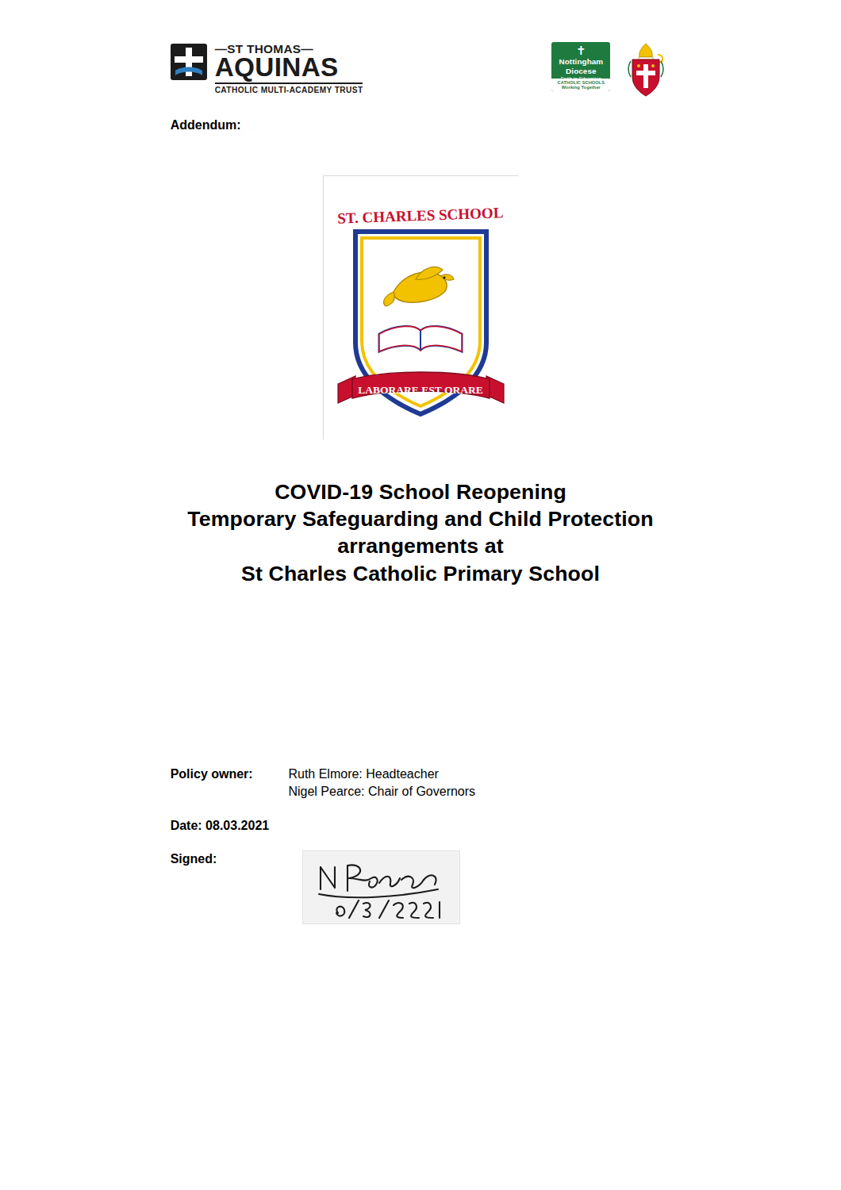—ST THOMAS— AQUINAS CATHOLIC MULTI-ACADEMY TRUST
✝ Nottingham Diocese Faith in Education CATHOLIC SCHOOLS
Working Together
Addendum:
ST. CHARLES SCHOOL LABORARE EST ORARE
COVID-19 School Reopening
Temporary Safeguarding and Child Protection arrangements at
St Charles Catholic Primary School
Policy owner:
Ruth Elmore: Headteacher Nigel Pearce: Chair of Governors
Date: 08.03.2021
Signed: